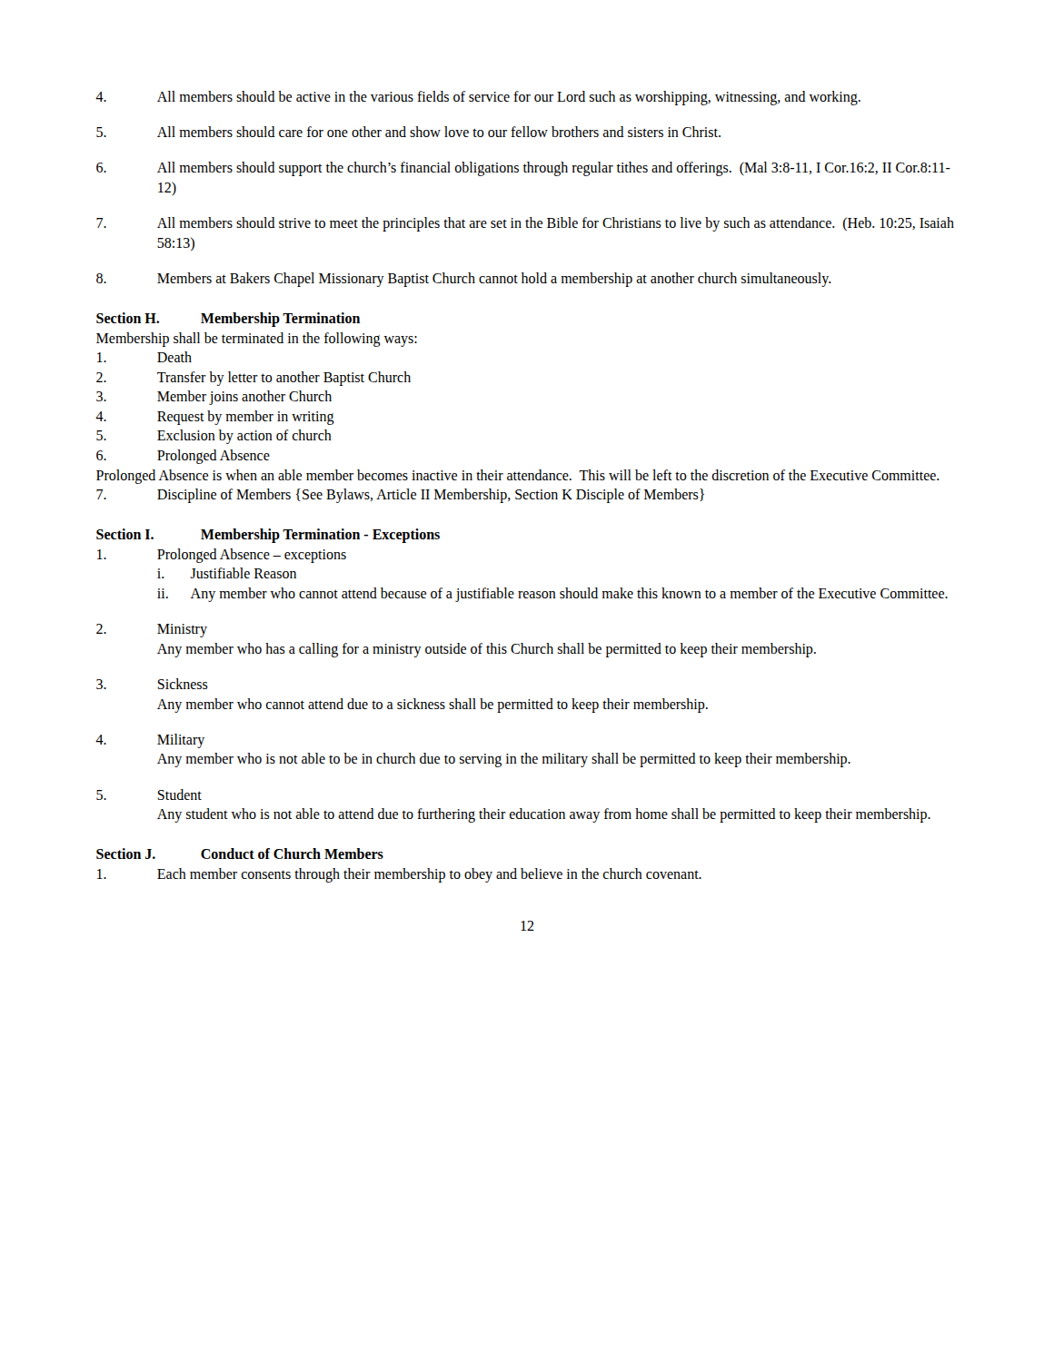4.
All members should be active in the various fields of service for our Lord such as worshipping, witnessing, and working.
5.
All members should care for one other and show love to our fellow brothers and sisters in Christ.
6.
All members should support the church’s financial obligations through regular tithes and offerings. (Mal 3:8-11, I Cor.16:2, II Cor.8:11-12)
7.
All members should strive to meet the principles that are set in the Bible for Christians to live by such as attendance. (Heb. 10:25, Isaiah 58:13)
8.
Members at Bakers Chapel Missionary Baptist Church cannot hold a membership at another church simultaneously.
Section H. Membership Termination
Membership shall be terminated in the following ways:
1.
Death
2.
Transfer by letter to another Baptist Church
3.
Member joins another Church
4.
Request by member in writing
5.
Exclusion by action of church
6.
Prolonged Absence
Prolonged Absence is when an able member becomes inactive in their attendance. This will be left to the discretion of the Executive Committee.
7.
Discipline of Members {See Bylaws, Article II Membership, Section K Disciple of Members}
Section I. Membership Termination - Exceptions
1.
Prolonged Absence – exceptions
i.
Justifiable Reason
ii.
Any member who cannot attend because of a justifiable reason should make this known to a member of the Executive Committee.
2.
Ministry
Any member who has a calling for a ministry outside of this Church shall be permitted to keep their membership.
3.
Sickness
Any member who cannot attend due to a sickness shall be permitted to keep their membership.
4.
Military
Any member who is not able to be in church due to serving in the military shall be permitted to keep their membership.
5.
Student
Any student who is not able to attend due to furthering their education away from home shall be permitted to keep their membership.
Section J. Conduct of Church Members
1.
Each member consents through their membership to obey and believe in the church covenant.
12